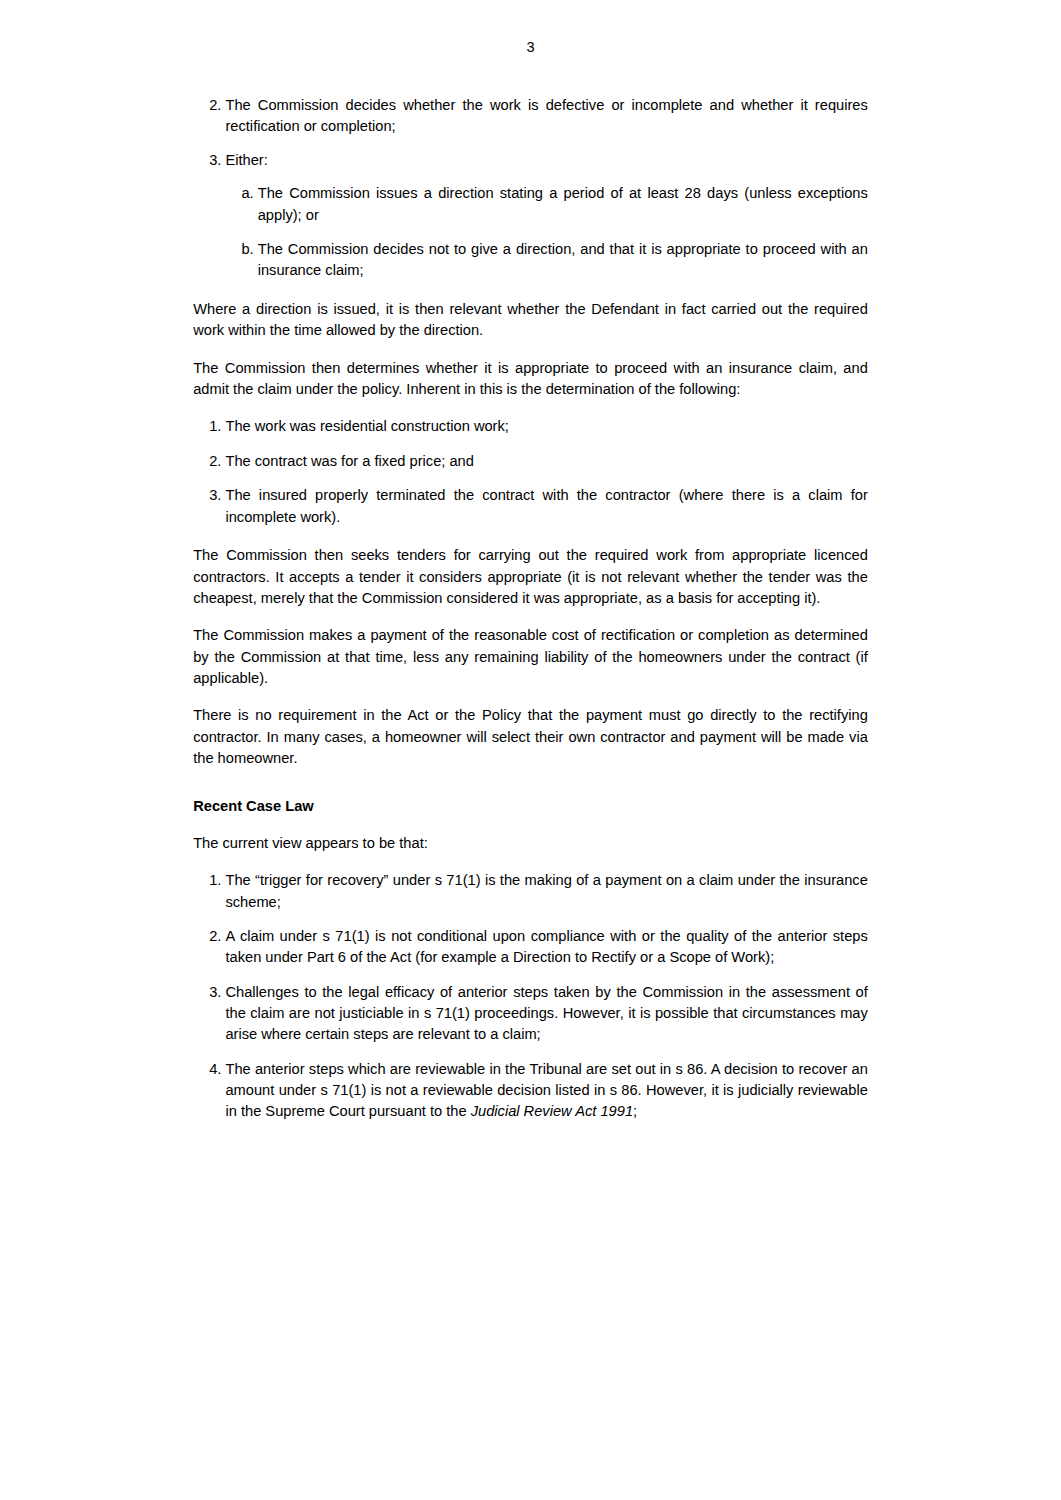3
The Commission decides whether the work is defective or incomplete and whether it requires rectification or completion;
Either:
The Commission issues a direction stating a period of at least 28 days (unless exceptions apply); or
The Commission decides not to give a direction, and that it is appropriate to proceed with an insurance claim;
Where a direction is issued, it is then relevant whether the Defendant in fact carried out the required work within the time allowed by the direction.
The Commission then determines whether it is appropriate to proceed with an insurance claim, and admit the claim under the policy. Inherent in this is the determination of the following:
The work was residential construction work;
The contract was for a fixed price; and
The insured properly terminated the contract with the contractor (where there is a claim for incomplete work).
The Commission then seeks tenders for carrying out the required work from appropriate licenced contractors. It accepts a tender it considers appropriate (it is not relevant whether the tender was the cheapest, merely that the Commission considered it was appropriate, as a basis for accepting it).
The Commission makes a payment of the reasonable cost of rectification or completion as determined by the Commission at that time, less any remaining liability of the homeowners under the contract (if applicable).
There is no requirement in the Act or the Policy that the payment must go directly to the rectifying contractor. In many cases, a homeowner will select their own contractor and payment will be made via the homeowner.
Recent Case Law
The current view appears to be that:
The “trigger for recovery” under s 71(1) is the making of a payment on a claim under the insurance scheme;
A claim under s 71(1) is not conditional upon compliance with or the quality of the anterior steps taken under Part 6 of the Act (for example a Direction to Rectify or a Scope of Work);
Challenges to the legal efficacy of anterior steps taken by the Commission in the assessment of the claim are not justiciable in s 71(1) proceedings. However, it is possible that circumstances may arise where certain steps are relevant to a claim;
The anterior steps which are reviewable in the Tribunal are set out in s 86. A decision to recover an amount under s 71(1) is not a reviewable decision listed in s 86. However, it is judicially reviewable in the Supreme Court pursuant to the Judicial Review Act 1991;